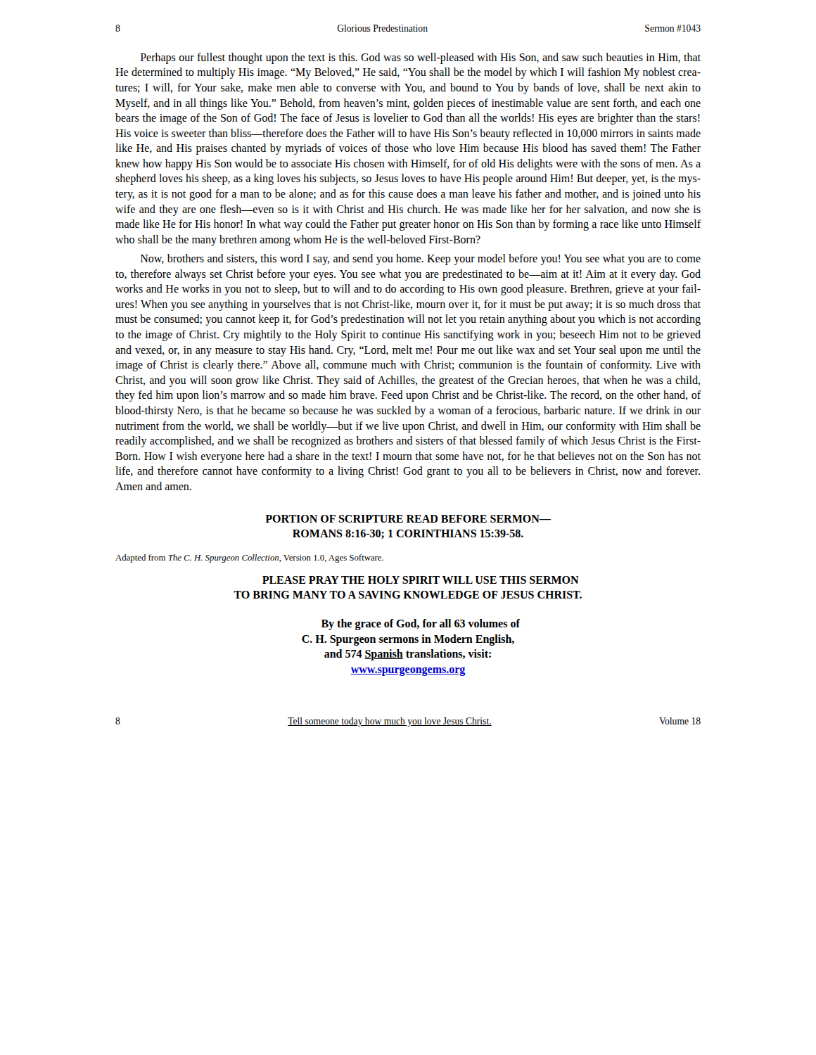8 Glorious Predestination Sermon #1043
Perhaps our fullest thought upon the text is this. God was so well-pleased with His Son, and saw such beauties in Him, that He determined to multiply His image. “My Beloved,” He said, “You shall be the model by which I will fashion My noblest creatures; I will, for Your sake, make men able to converse with You, and bound to You by bands of love, shall be next akin to Myself, and in all things like You.” Behold, from heaven’s mint, golden pieces of inestimable value are sent forth, and each one bears the image of the Son of God! The face of Jesus is lovelier to God than all the worlds! His eyes are brighter than the stars! His voice is sweeter than bliss—therefore does the Father will to have His Son’s beauty reflected in 10,000 mirrors in saints made like He, and His praises chanted by myriads of voices of those who love Him because His blood has saved them! The Father knew how happy His Son would be to associate His chosen with Himself, for of old His delights were with the sons of men. As a shepherd loves his sheep, as a king loves his subjects, so Jesus loves to have His people around Him! But deeper, yet, is the mystery, as it is not good for a man to be alone; and as for this cause does a man leave his father and mother, and is joined unto his wife and they are one flesh—even so is it with Christ and His church. He was made like her for her salvation, and now she is made like He for His honor! In what way could the Father put greater honor on His Son than by forming a race like unto Himself who shall be the many brethren among whom He is the well-beloved First-Born?
Now, brothers and sisters, this word I say, and send you home. Keep your model before you! You see what you are to come to, therefore always set Christ before your eyes. You see what you are predestinated to be—aim at it! Aim at it every day. God works and He works in you not to sleep, but to will and to do according to His own good pleasure. Brethren, grieve at your failures! When you see anything in yourselves that is not Christ-like, mourn over it, for it must be put away; it is so much dross that must be consumed; you cannot keep it, for God’s predestination will not let you retain anything about you which is not according to the image of Christ. Cry mightily to the Holy Spirit to continue His sanctifying work in you; beseech Him not to be grieved and vexed, or, in any measure to stay His hand. Cry, “Lord, melt me! Pour me out like wax and set Your seal upon me until the image of Christ is clearly there.” Above all, commune much with Christ; communion is the fountain of conformity. Live with Christ, and you will soon grow like Christ. They said of Achilles, the greatest of the Grecian heroes, that when he was a child, they fed him upon lion’s marrow and so made him brave. Feed upon Christ and be Christ-like. The record, on the other hand, of blood-thirsty Nero, is that he became so because he was suckled by a woman of a ferocious, barbaric nature. If we drink in our nutriment from the world, we shall be worldly—but if we live upon Christ, and dwell in Him, our conformity with Him shall be readily accomplished, and we shall be recognized as brothers and sisters of that blessed family of which Jesus Christ is the First-Born. How I wish everyone here had a share in the text! I mourn that some have not, for he that believes not on the Son has not life, and therefore cannot have conformity to a living Christ! God grant to you all to be believers in Christ, now and forever. Amen and amen.
PORTION OF SCRIPTURE READ BEFORE SERMON—
ROMANS 8:16-30; 1 CORINTHIANS 15:39-58.
Adapted from The C. H. Spurgeon Collection, Version 1.0, Ages Software.
PLEASE PRAY THE HOLY SPIRIT WILL USE THIS SERMON
TO BRING MANY TO A SAVING KNOWLEDGE OF JESUS CHRIST.
By the grace of God, for all 63 volumes of
C. H. Spurgeon sermons in Modern English,
and 574 Spanish translations, visit:
www.spurgeongems.org
8 Tell someone today how much you love Jesus Christ. Volume 18